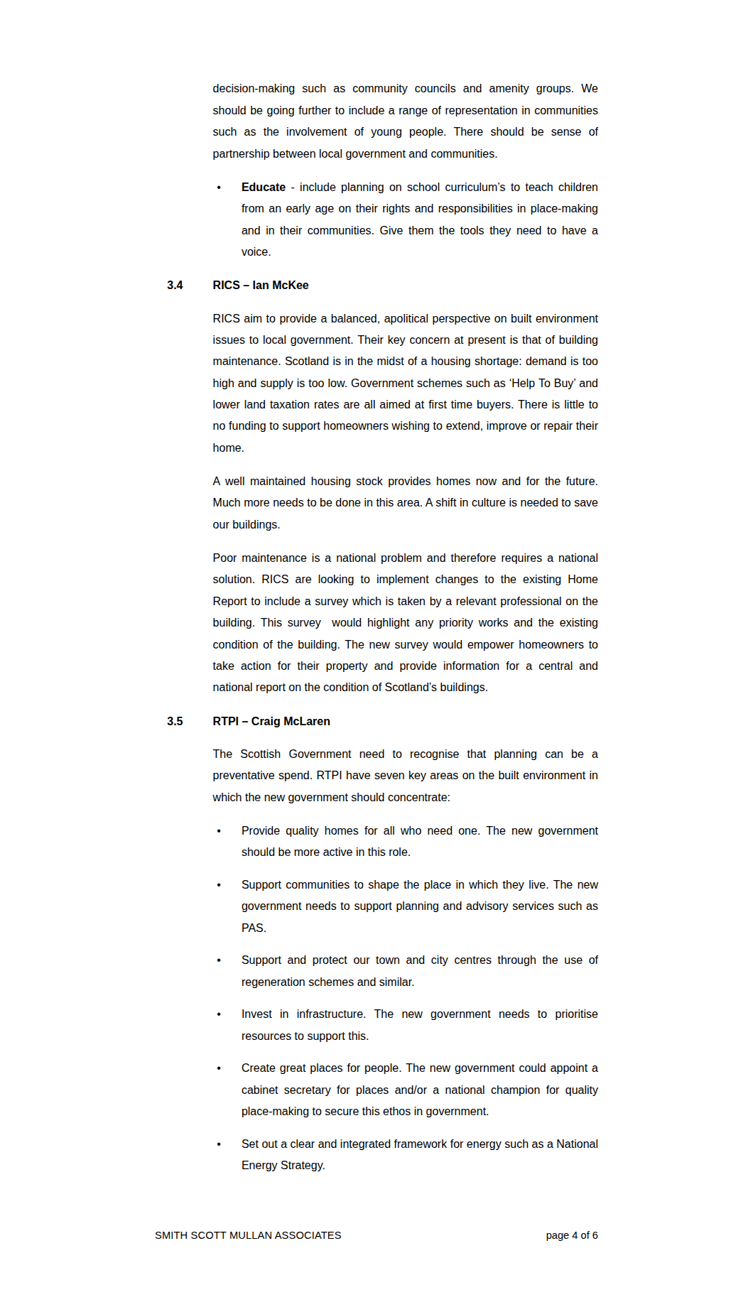decision-making such as community councils and amenity groups. We should be going further to include a range of representation in communities such as the involvement of young people. There should be sense of partnership between local government and communities.
Educate - include planning on school curriculum’s to teach children from an early age on their rights and responsibilities in place-making and in their communities. Give them the tools they need to have a voice.
3.4 RICS – Ian McKee
RICS aim to provide a balanced, apolitical perspective on built environment issues to local government. Their key concern at present is that of building maintenance. Scotland is in the midst of a housing shortage: demand is too high and supply is too low. Government schemes such as ‘Help To Buy’ and lower land taxation rates are all aimed at first time buyers. There is little to no funding to support homeowners wishing to extend, improve or repair their home.
A well maintained housing stock provides homes now and for the future. Much more needs to be done in this area. A shift in culture is needed to save our buildings.
Poor maintenance is a national problem and therefore requires a national solution. RICS are looking to implement changes to the existing Home Report to include a survey which is taken by a relevant professional on the building. This survey would highlight any priority works and the existing condition of the building. The new survey would empower homeowners to take action for their property and provide information for a central and national report on the condition of Scotland’s buildings.
3.5 RTPI – Craig McLaren
The Scottish Government need to recognise that planning can be a preventative spend. RTPI have seven key areas on the built environment in which the new government should concentrate:
Provide quality homes for all who need one. The new government should be more active in this role.
Support communities to shape the place in which they live. The new government needs to support planning and advisory services such as PAS.
Support and protect our town and city centres through the use of regeneration schemes and similar.
Invest in infrastructure. The new government needs to prioritise resources to support this.
Create great places for people. The new government could appoint a cabinet secretary for places and/or a national champion for quality place-making to secure this ethos in government.
Set out a clear and integrated framework for energy such as a National Energy Strategy.
SMITH SCOTT MULLAN ASSOCIATES
page 4 of 6